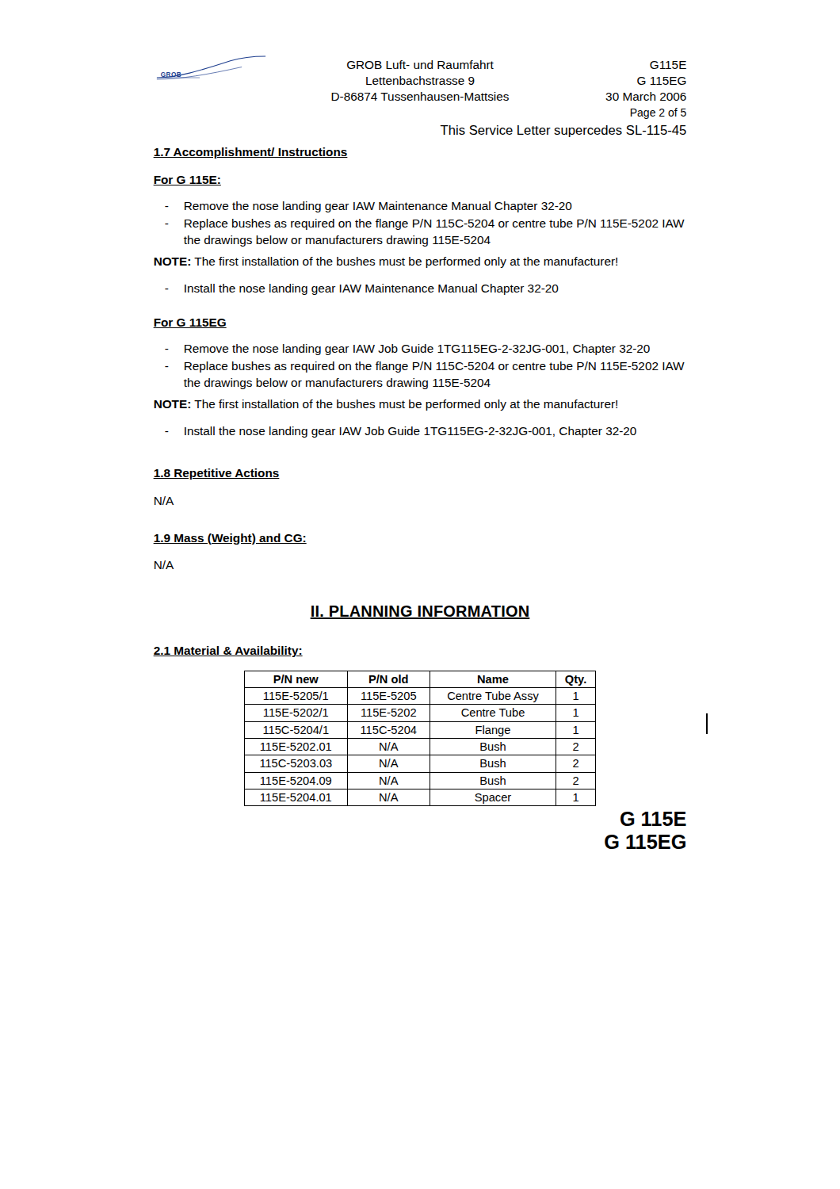GROB
GROB Luft- und Raumfahrt
Lettenbachstrasse 9
D-86874 Tussenhausen-Mattsies
G115E
G 115EG
30 March 2006
Page 2 of 5
This Service Letter supercedes SL-115-45
1.7 Accomplishment/ Instructions
For G 115E:
Remove the nose landing gear IAW Maintenance Manual Chapter 32-20
Replace bushes as required on the flange P/N 115C-5204 or centre tube P/N 115E-5202 IAW the drawings below or manufacturers drawing 115E-5204
NOTE: The first installation of the bushes must be performed only at the manufacturer!
Install the nose landing gear IAW Maintenance Manual Chapter 32-20
For G 115EG
Remove the nose landing gear IAW Job Guide 1TG115EG-2-32JG-001, Chapter 32-20
Replace bushes as required on the flange P/N 115C-5204 or centre tube P/N 115E-5202 IAW the drawings below or manufacturers drawing 115E-5204
NOTE: The first installation of the bushes must be performed only at the manufacturer!
Install the nose landing gear IAW Job Guide 1TG115EG-2-32JG-001, Chapter 32-20
1.8 Repetitive Actions
N/A
1.9 Mass (Weight) and CG:
N/A
II. PLANNING INFORMATION
2.1 Material & Availability:
| P/N new | P/N old | Name | Qty. |
| --- | --- | --- | --- |
| 115E-5205/1 | 115E-5205 | Centre Tube Assy | 1 |
| 115E-5202/1 | 115E-5202 | Centre Tube | 1 |
| 115C-5204/1 | 115C-5204 | Flange | 1 |
| 115E-5202.01 | N/A | Bush | 2 |
| 115C-5203.03 | N/A | Bush | 2 |
| 115E-5204.09 | N/A | Bush | 2 |
| 115E-5204.01 | N/A | Spacer | 1 |
G 115E
G 115EG